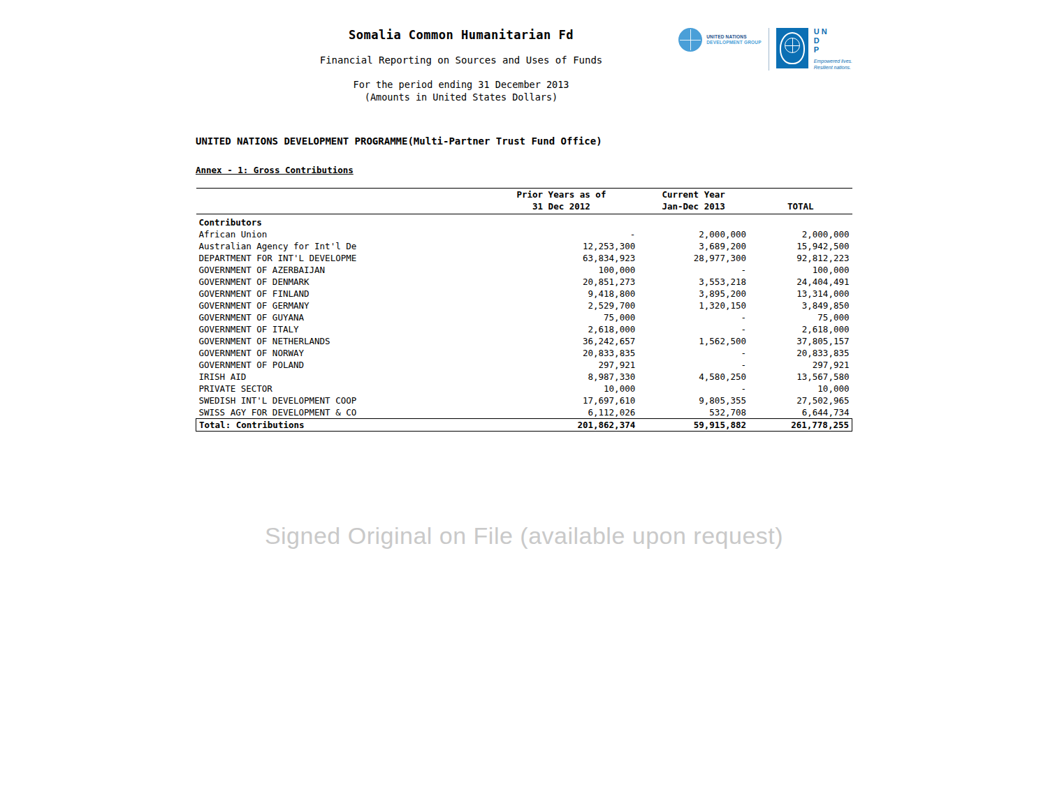UNITED NATIONS
DEVELOPMENT GROUP
U N D P
Empowered lives.
Resilient nations.
Somalia Common Humanitarian Fd
Financial Reporting on Sources and Uses of Funds
For the period ending 31 December 2013
(Amounts in United States Dollars)
UNITED NATIONS DEVELOPMENT PROGRAMME(Multi-Partner Trust Fund Office)
Annex - 1: Gross Contributions
| | Prior Years as of 31 Dec 2012 | Current Year Jan-Dec 2013 | TOTAL |
| --- | --- | --- | --- |
| Contributors | | | |
| African Union | - | 2,000,000 | 2,000,000 |
| Australian Agency for Int'l De | 12,253,300 | 3,689,200 | 15,942,500 |
| DEPARTMENT FOR INT'L DEVELOPME | 63,834,923 | 28,977,300 | 92,812,223 |
| GOVERNMENT OF AZERBAIJAN | 100,000 | - | 100,000 |
| GOVERNMENT OF DENMARK | 20,851,273 | 3,553,218 | 24,404,491 |
| GOVERNMENT OF FINLAND | 9,418,800 | 3,895,200 | 13,314,000 |
| GOVERNMENT OF GERMANY | 2,529,700 | 1,320,150 | 3,849,850 |
| GOVERNMENT OF GUYANA | 75,000 | - | 75,000 |
| GOVERNMENT OF ITALY | 2,618,000 | - | 2,618,000 |
| GOVERNMENT OF NETHERLANDS | 36,242,657 | 1,562,500 | 37,805,157 |
| GOVERNMENT OF NORWAY | 20,833,835 | - | 20,833,835 |
| GOVERNMENT OF POLAND | 297,921 | - | 297,921 |
| IRISH AID | 8,987,330 | 4,580,250 | 13,567,580 |
| PRIVATE SECTOR | 10,000 | - | 10,000 |
| SWEDISH INT'L DEVELOPMENT COOP | 17,697,610 | 9,805,355 | 27,502,965 |
| SWISS AGY FOR DEVELOPMENT & CO | 6,112,026 | 532,708 | 6,644,734 |
| Total: Contributions | 201,862,374 | 59,915,882 | 261,778,255 |
Signed Original on File (available upon request)